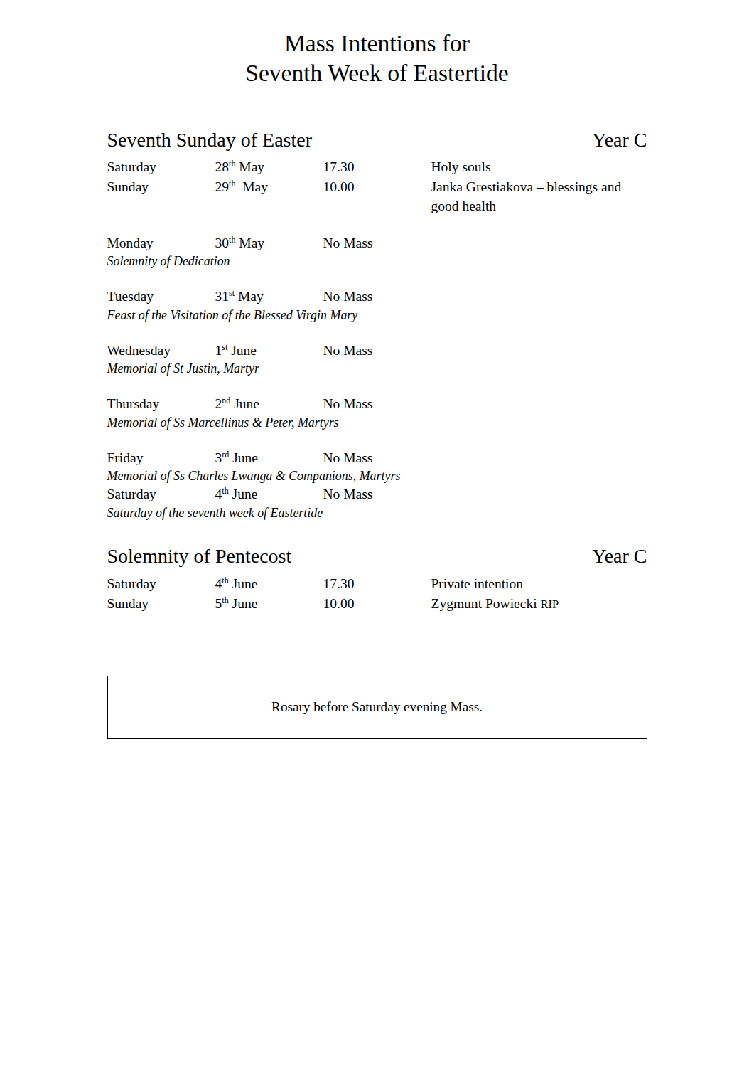Mass Intentions for
Seventh Week of Eastertide
Seventh Sunday of Easter
Year C
| Saturday | 28 th May | 17.30 | Holy souls |
| Sunday | 29 th May | 10.00 | Janka Grestiakova – blessings and good health |
| Monday | 30 th May | No Mass | |
Solemnity of Dedication
| Tuesday | 31 st May | No Mass | |
Feast of the Visitation of the Blessed Virgin Mary
| Wednesday | 1 st June | No Mass | |
Memorial of St Justin, Martyr
| Thursday | 2 nd June | No Mass | |
Memorial of Ss Marcellinus & Peter, Martyrs
| Friday | 3 rd June | No Mass | |
Memorial of Ss Charles Lwanga & Companions, Martyrs
| Saturday | 4 th June | No Mass | |
Saturday of the seventh week of Eastertide
Solemnity of Pentecost
Year C
| Saturday | 4 th June | 17.30 | Private intention |
| Sunday | 5 th June | 10.00 | Zygmunt Powiecki RIP |
Rosary before Saturday evening Mass.